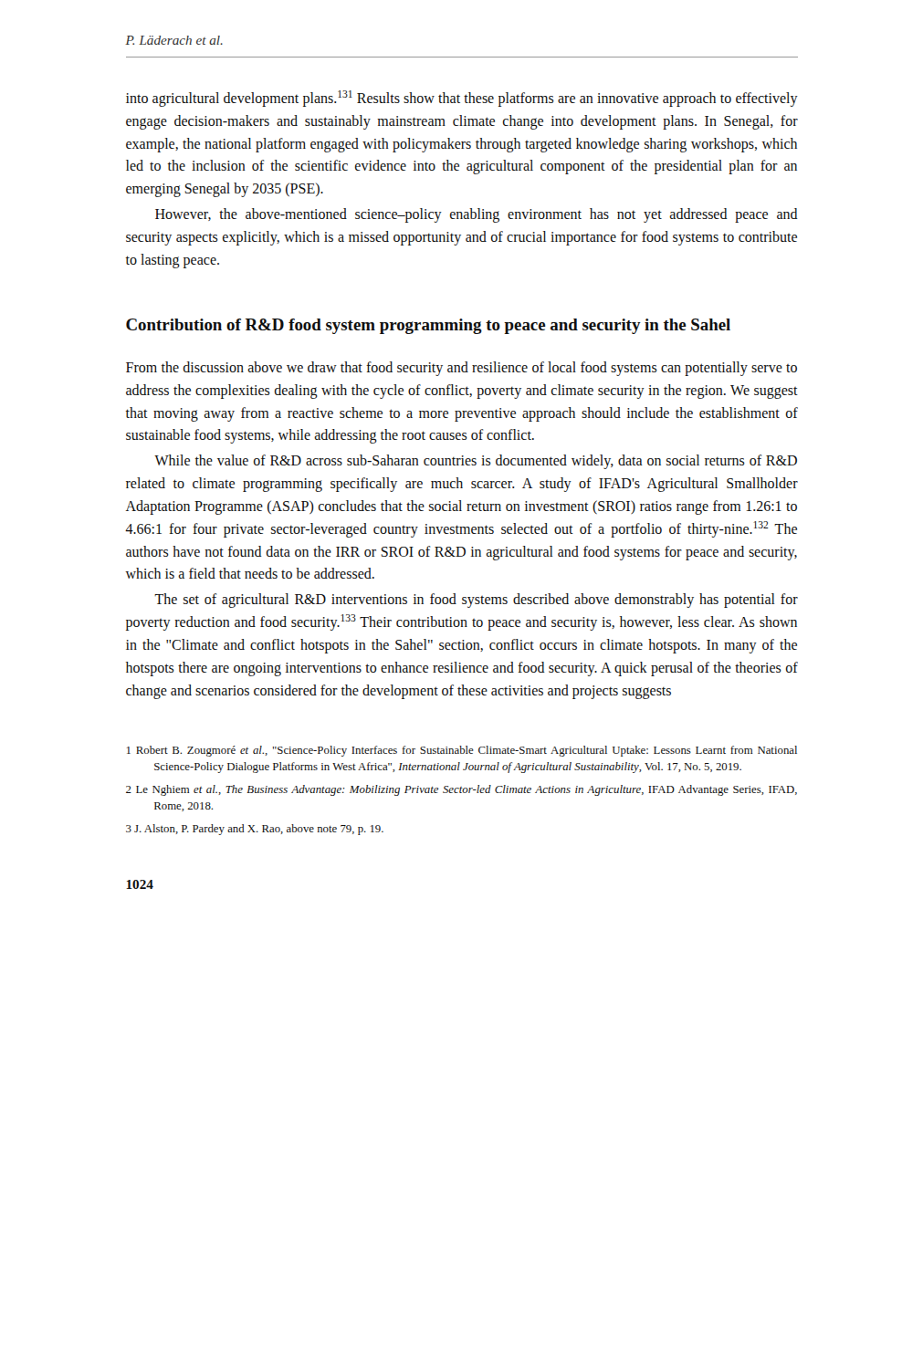P. Läderach et al.
into agricultural development plans.131 Results show that these platforms are an innovative approach to effectively engage decision-makers and sustainably mainstream climate change into development plans. In Senegal, for example, the national platform engaged with policymakers through targeted knowledge sharing workshops, which led to the inclusion of the scientific evidence into the agricultural component of the presidential plan for an emerging Senegal by 2035 (PSE).
However, the above-mentioned science–policy enabling environment has not yet addressed peace and security aspects explicitly, which is a missed opportunity and of crucial importance for food systems to contribute to lasting peace.
Contribution of R&D food system programming to peace and security in the Sahel
From the discussion above we draw that food security and resilience of local food systems can potentially serve to address the complexities dealing with the cycle of conflict, poverty and climate security in the region. We suggest that moving away from a reactive scheme to a more preventive approach should include the establishment of sustainable food systems, while addressing the root causes of conflict.
While the value of R&D across sub-Saharan countries is documented widely, data on social returns of R&D related to climate programming specifically are much scarcer. A study of IFAD's Agricultural Smallholder Adaptation Programme (ASAP) concludes that the social return on investment (SROI) ratios range from 1.26:1 to 4.66:1 for four private sector-leveraged country investments selected out of a portfolio of thirty-nine.132 The authors have not found data on the IRR or SROI of R&D in agricultural and food systems for peace and security, which is a field that needs to be addressed.
The set of agricultural R&D interventions in food systems described above demonstrably has potential for poverty reduction and food security.133 Their contribution to peace and security is, however, less clear. As shown in the "Climate and conflict hotspots in the Sahel" section, conflict occurs in climate hotspots. In many of the hotspots there are ongoing interventions to enhance resilience and food security. A quick perusal of the theories of change and scenarios considered for the development of these activities and projects suggests
Robert B. Zougmoré et al., "Science-Policy Interfaces for Sustainable Climate-Smart Agricultural Uptake: Lessons Learnt from National Science-Policy Dialogue Platforms in West Africa", International Journal of Agricultural Sustainability, Vol. 17, No. 5, 2019.
Le Nghiem et al., The Business Advantage: Mobilizing Private Sector-led Climate Actions in Agriculture, IFAD Advantage Series, IFAD, Rome, 2018.
J. Alston, P. Pardey and X. Rao, above note 79, p. 19.
1024